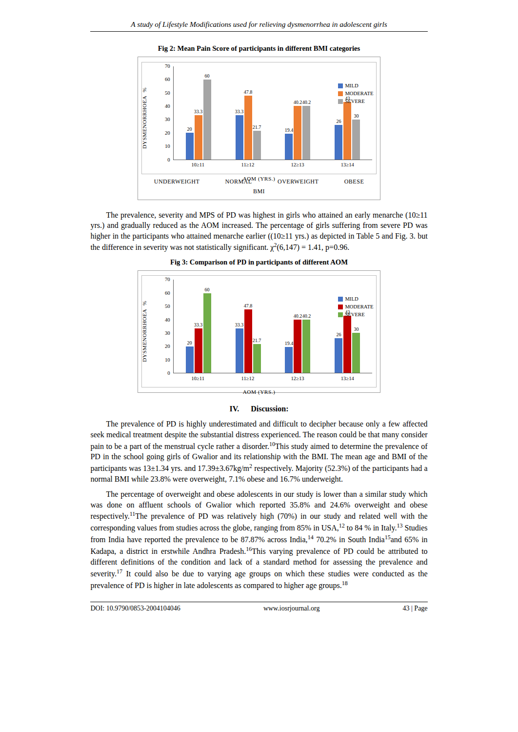A study of Lifestyle Modifications used for relieving dysmenorrhea in adolescent girls
Fig 2: Mean Pain Score of participants in different BMI categories
DYSMENORRHOEA %
70 60 50 40 30 20 10 0
20
33.3
60
33.3
47.8
21.7
19.4
40.2
40.2
26
43
30
MILD
MODERATE
SEVERE
10≥11
11≥12
12≥13
13≥14
AOM (YRS.)
UNDERWEIGHT
NORMAL
OVERWEIGHT
OBESE
BMI
The prevalence, severity and MPS of PD was highest in girls who attained an early menarche (10≥11 yrs.) and gradually reduced as the AOM increased. The percentage of girls suffering from severe PD was higher in the participants who attained menarche earlier ((10≥11 yrs.) as depicted in Table 5 and Fig. 3. but the difference in severity was not statistically significant. χ2(6,147) = 1.41, p=0.96.
Fig 3: Comparison of PD in participants of different AOM
DYSMENORRHOEA %
70 60 50 40 30 20 10 0
20
33.3
60
33.3
47.8
21.7
19.4
40.2
40.2
26
43
30
MILD
MODERATE
SEVERE
10≥11
11≥12
12≥13
13≥14
AOM (YRS.)
IV. Discussion:
The prevalence of PD is highly underestimated and difficult to decipher because only a few affected seek medical treatment despite the substantial distress experienced. The reason could be that many consider pain to be a part of the menstrual cycle rather a disorder.10This study aimed to determine the prevalence of PD in the school going girls of Gwalior and its relationship with the BMI. The mean age and BMI of the participants was 13±1.34 yrs. and 17.39±3.67kg/m2 respectively. Majority (52.3%) of the participants had a normal BMI while 23.8% were overweight, 7.1% obese and 16.7% underweight.
The percentage of overweight and obese adolescents in our study is lower than a similar study which was done on affluent schools of Gwalior which reported 35.8% and 24.6% overweight and obese respectively.11The prevalence of PD was relatively high (70%) in our study and related well with the corresponding values from studies across the globe, ranging from 85% in USA,12 to 84 % in Italy.13 Studies from India have reported the prevalence to be 87.87% across India,14 70.2% in South India15and 65% in Kadapa, a district in erstwhile Andhra Pradesh.16This varying prevalence of PD could be attributed to different definitions of the condition and lack of a standard method for assessing the prevalence and severity.17 It could also be due to varying age groups on which these studies were conducted as the prevalence of PD is higher in late adolescents as compared to higher age groups.18
DOI: 10.9790/0853-2004104046
www.iosrjournal.org
43 | Page